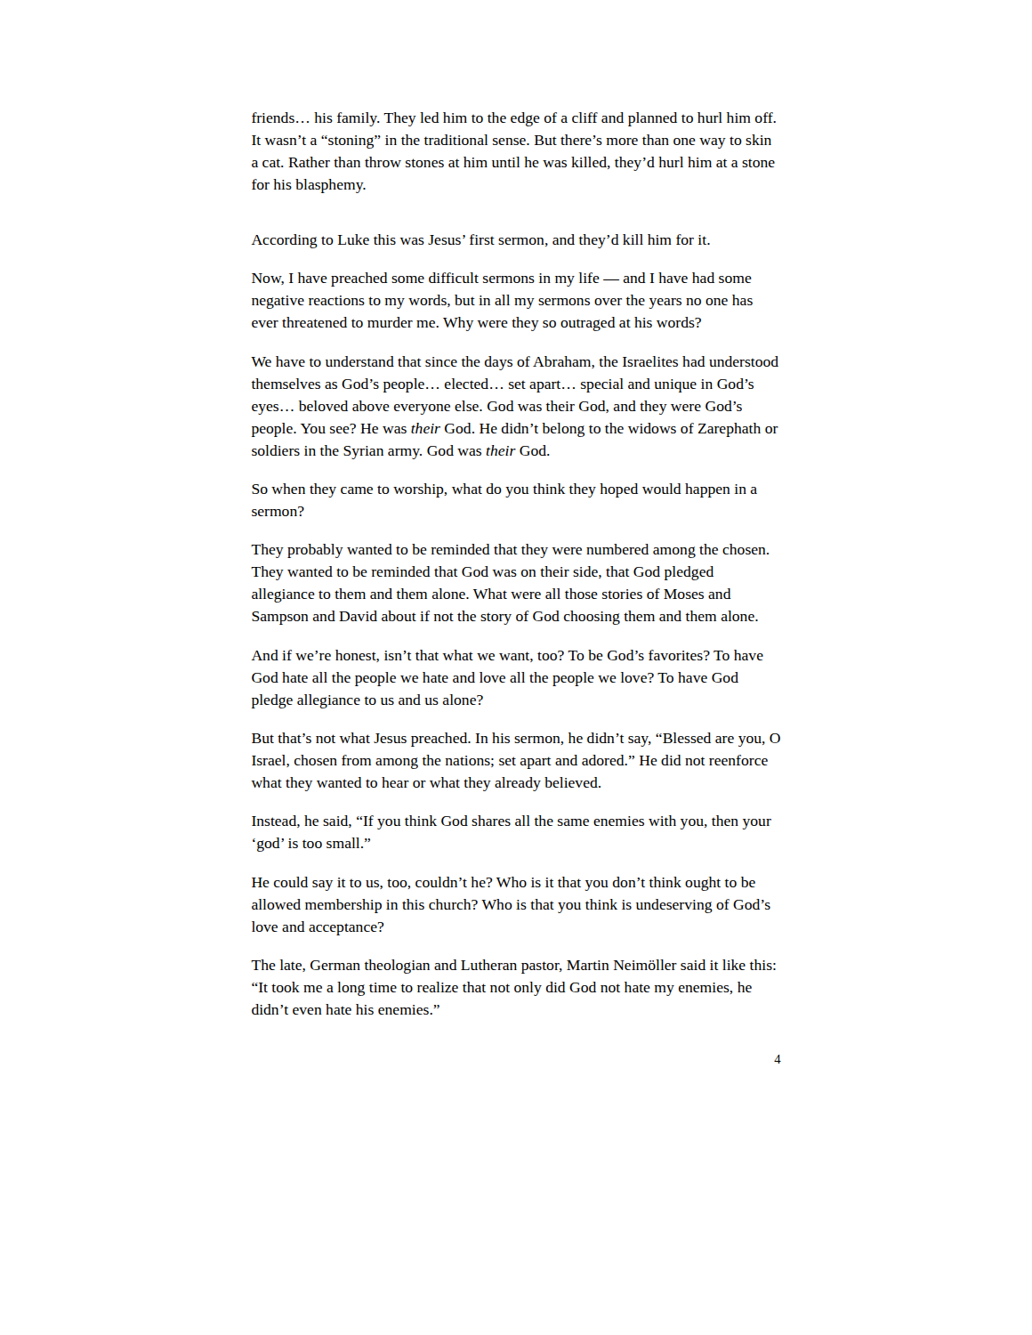friends… his family. They led him to the edge of a cliff and planned to hurl him off. It wasn’t a “stoning” in the traditional sense. But there’s more than one way to skin a cat. Rather than throw stones at him until he was killed, they’d hurl him at a stone for his blasphemy.
According to Luke this was Jesus’ first sermon, and they’d kill him for it.
Now, I have preached some difficult sermons in my life — and I have had some negative reactions to my words, but in all my sermons over the years no one has ever threatened to murder me. Why were they so outraged at his words?
We have to understand that since the days of Abraham, the Israelites had understood themselves as God’s people… elected… set apart… special and unique in God’s eyes… beloved above everyone else. God was their God, and they were God’s people. You see? He was their God. He didn’t belong to the widows of Zarephath or soldiers in the Syrian army. God was their God.
So when they came to worship, what do you think they hoped would happen in a sermon?
They probably wanted to be reminded that they were numbered among the chosen. They wanted to be reminded that God was on their side, that God pledged allegiance to them and them alone. What were all those stories of Moses and Sampson and David about if not the story of God choosing them and them alone.
And if we’re honest, isn’t that what we want, too? To be God’s favorites? To have God hate all the people we hate and love all the people we love? To have God pledge allegiance to us and us alone?
But that’s not what Jesus preached. In his sermon, he didn’t say, “Blessed are you, O Israel, chosen from among the nations; set apart and adored.” He did not reenforce what they wanted to hear or what they already believed.
Instead, he said, “If you think God shares all the same enemies with you, then your ‘god’ is too small.”
He could say it to us, too, couldn’t he? Who is it that you don’t think ought to be allowed membership in this church? Who is that you think is undeserving of God’s love and acceptance?
The late, German theologian and Lutheran pastor, Martin Neimöller said it like this: “It took me a long time to realize that not only did God not hate my enemies, he didn’t even hate his enemies.”
4